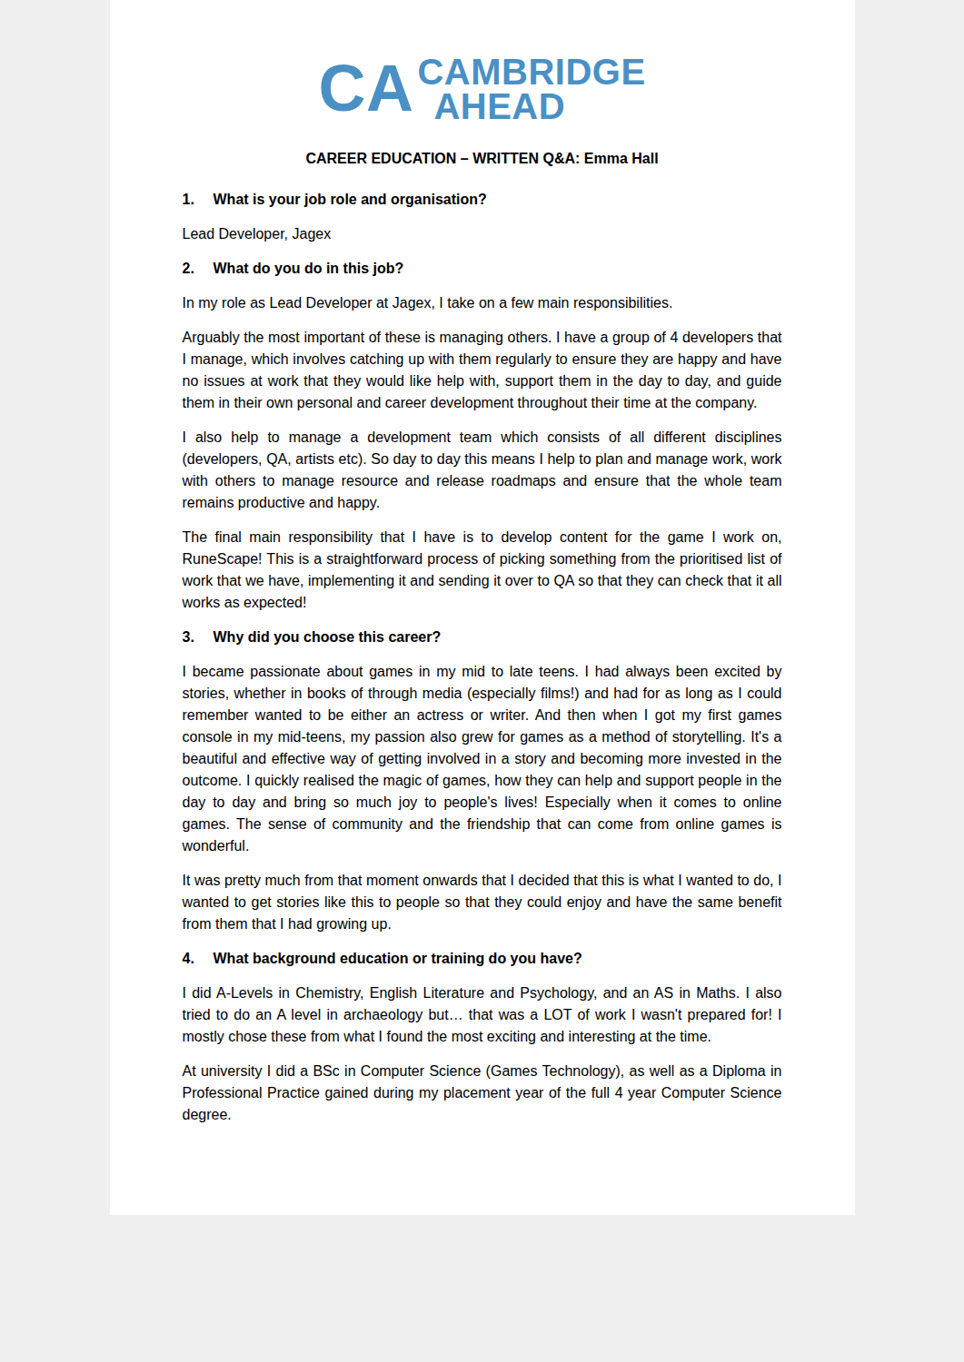CA CAMBRIDGE AHEAD
CAREER EDUCATION – WRITTEN Q&A: Emma Hall
What is your job role and organisation?
Lead Developer, Jagex
What do you do in this job?
In my role as Lead Developer at Jagex, I take on a few main responsibilities.
Arguably the most important of these is managing others. I have a group of 4 developers that I manage, which involves catching up with them regularly to ensure they are happy and have no issues at work that they would like help with, support them in the day to day, and guide them in their own personal and career development throughout their time at the company.
I also help to manage a development team which consists of all different disciplines (developers, QA, artists etc). So day to day this means I help to plan and manage work, work with others to manage resource and release roadmaps and ensure that the whole team remains productive and happy.
The final main responsibility that I have is to develop content for the game I work on, RuneScape! This is a straightforward process of picking something from the prioritised list of work that we have, implementing it and sending it over to QA so that they can check that it all works as expected!
Why did you choose this career?
I became passionate about games in my mid to late teens. I had always been excited by stories, whether in books of through media (especially films!) and had for as long as I could remember wanted to be either an actress or writer. And then when I got my first games console in my mid-teens, my passion also grew for games as a method of storytelling. It's a beautiful and effective way of getting involved in a story and becoming more invested in the outcome. I quickly realised the magic of games, how they can help and support people in the day to day and bring so much joy to people's lives! Especially when it comes to online games. The sense of community and the friendship that can come from online games is wonderful.
It was pretty much from that moment onwards that I decided that this is what I wanted to do, I wanted to get stories like this to people so that they could enjoy and have the same benefit from them that I had growing up.
What background education or training do you have?
I did A-Levels in Chemistry, English Literature and Psychology, and an AS in Maths. I also tried to do an A level in archaeology but… that was a LOT of work I wasn't prepared for! I mostly chose these from what I found the most exciting and interesting at the time.
At university I did a BSc in Computer Science (Games Technology), as well as a Diploma in Professional Practice gained during my placement year of the full 4 year Computer Science degree.